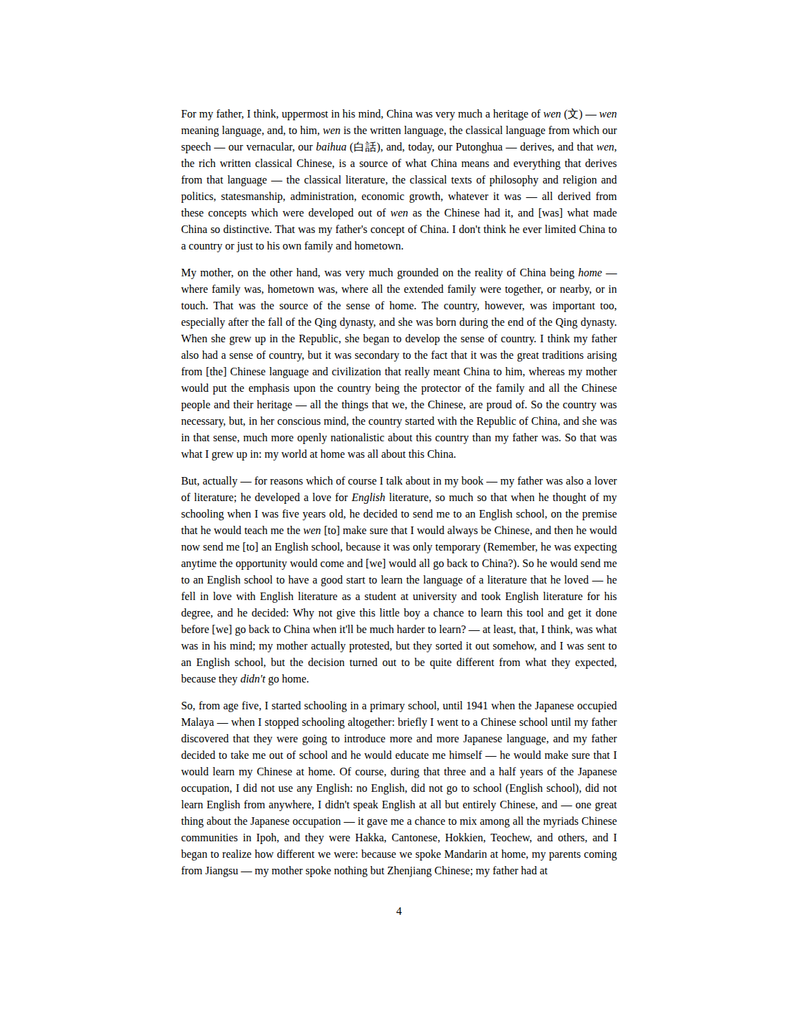For my father, I think, uppermost in his mind, China was very much a heritage of wen (文) — wen meaning language, and, to him, wen is the written language, the classical language from which our speech — our vernacular, our baihua (白話), and, today, our Putonghua — derives, and that wen, the rich written classical Chinese, is a source of what China means and everything that derives from that language — the classical literature, the classical texts of philosophy and religion and politics, statesmanship, administration, economic growth, whatever it was — all derived from these concepts which were developed out of wen as the Chinese had it, and [was] what made China so distinctive. That was my father's concept of China. I don't think he ever limited China to a country or just to his own family and hometown.
My mother, on the other hand, was very much grounded on the reality of China being home — where family was, hometown was, where all the extended family were together, or nearby, or in touch. That was the source of the sense of home. The country, however, was important too, especially after the fall of the Qing dynasty, and she was born during the end of the Qing dynasty. When she grew up in the Republic, she began to develop the sense of country. I think my father also had a sense of country, but it was secondary to the fact that it was the great traditions arising from [the] Chinese language and civilization that really meant China to him, whereas my mother would put the emphasis upon the country being the protector of the family and all the Chinese people and their heritage — all the things that we, the Chinese, are proud of. So the country was necessary, but, in her conscious mind, the country started with the Republic of China, and she was in that sense, much more openly nationalistic about this country than my father was. So that was what I grew up in: my world at home was all about this China.
But, actually — for reasons which of course I talk about in my book — my father was also a lover of literature; he developed a love for English literature, so much so that when he thought of my schooling when I was five years old, he decided to send me to an English school, on the premise that he would teach me the wen [to] make sure that I would always be Chinese, and then he would now send me [to] an English school, because it was only temporary (Remember, he was expecting anytime the opportunity would come and [we] would all go back to China?). So he would send me to an English school to have a good start to learn the language of a literature that he loved — he fell in love with English literature as a student at university and took English literature for his degree, and he decided: Why not give this little boy a chance to learn this tool and get it done before [we] go back to China when it'll be much harder to learn? — at least, that, I think, was what was in his mind; my mother actually protested, but they sorted it out somehow, and I was sent to an English school, but the decision turned out to be quite different from what they expected, because they didn't go home.
So, from age five, I started schooling in a primary school, until 1941 when the Japanese occupied Malaya — when I stopped schooling altogether: briefly I went to a Chinese school until my father discovered that they were going to introduce more and more Japanese language, and my father decided to take me out of school and he would educate me himself — he would make sure that I would learn my Chinese at home. Of course, during that three and a half years of the Japanese occupation, I did not use any English: no English, did not go to school (English school), did not learn English from anywhere, I didn't speak English at all but entirely Chinese, and — one great thing about the Japanese occupation — it gave me a chance to mix among all the myriads Chinese communities in Ipoh, and they were Hakka, Cantonese, Hokkien, Teochew, and others, and I began to realize how different we were: because we spoke Mandarin at home, my parents coming from Jiangsu — my mother spoke nothing but Zhenjiang Chinese; my father had at
4